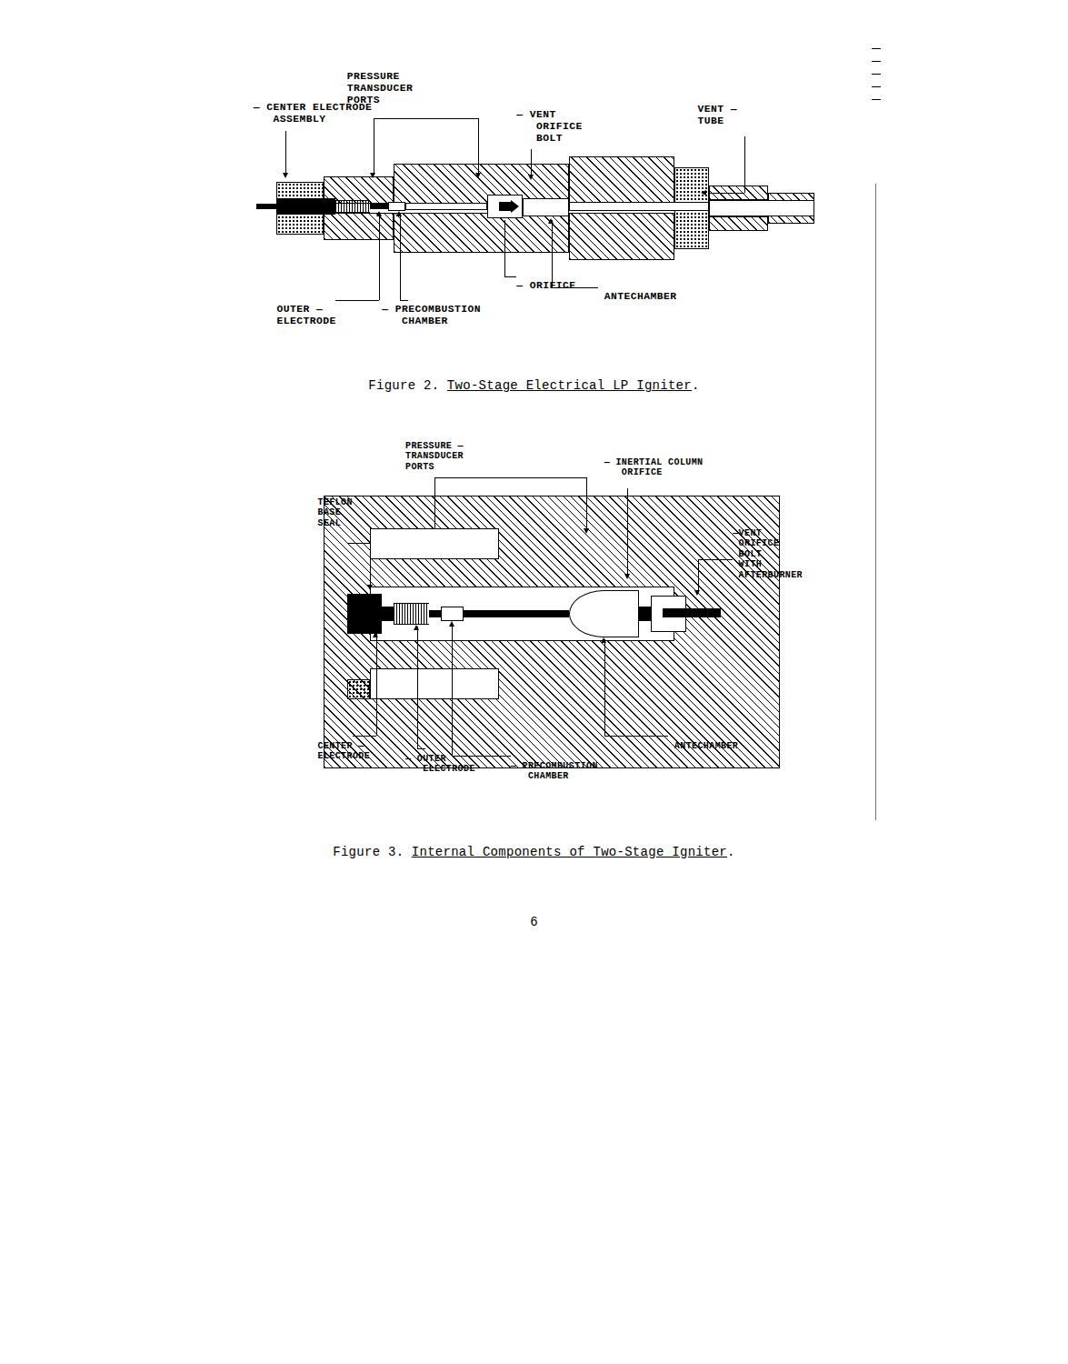PRESSURE
TRANSDUCER
PORTS
— CENTER ELECTRODE
ASSEMBLY
— VENT
ORIFICE
BOLT
VENT —
TUBE
— ORIFICE
ANTECHAMBER
OUTER —
ELECTRODE
— PRECOMBUSTION
CHAMBER
Figure 2. Two-Stage Electrical LP Igniter.
PRESSURE —
TRANSDUCER
PORTS
— INERTIAL COLUMN
ORIFICE
TEFLON
BASE
SEAL
—VENT
ORIFICE
BOLT
WITH
AFTERBURNER
CENTER —
ELECTRODE
— OUTER
ELECTRODE
— PRECOMBUSTION
CHAMBER
ANTECHAMBER
Figure 3. Internal Components of Two-Stage Igniter.
6